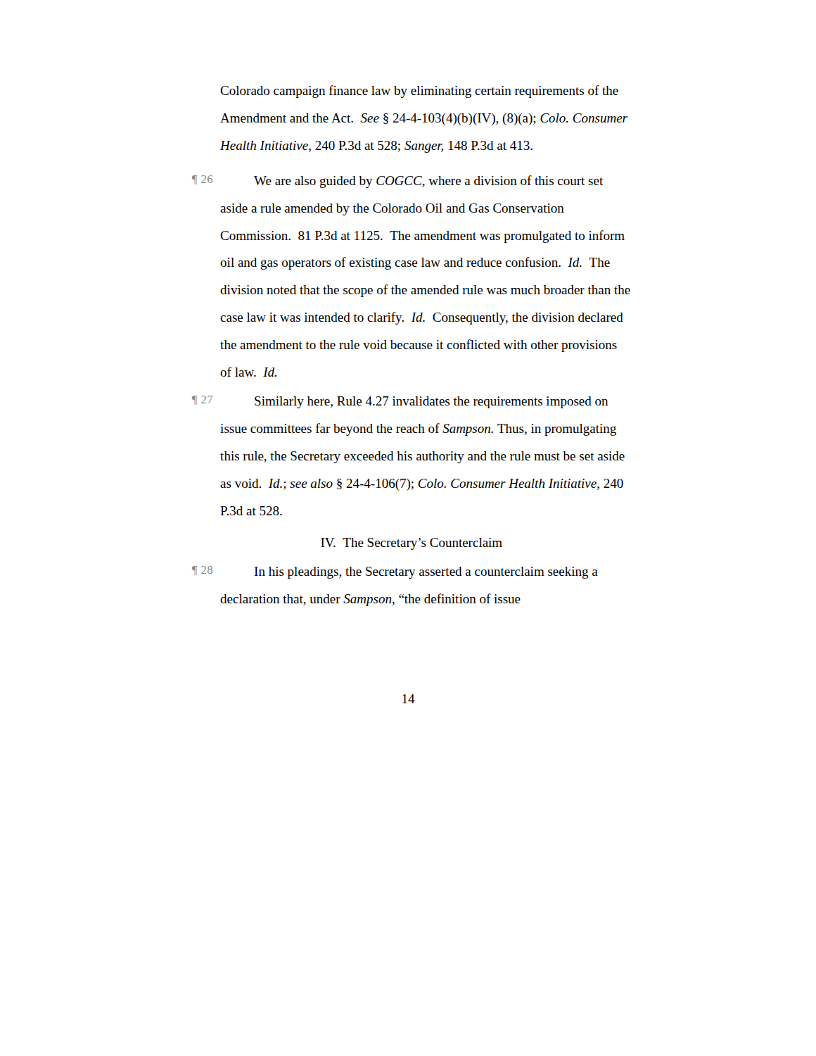Colorado campaign finance law by eliminating certain requirements of the Amendment and the Act. See § 24-4-103(4)(b)(IV), (8)(a); Colo. Consumer Health Initiative, 240 P.3d at 528; Sanger, 148 P.3d at 413.
¶ 26 We are also guided by COGCC, where a division of this court set aside a rule amended by the Colorado Oil and Gas Conservation Commission. 81 P.3d at 1125. The amendment was promulgated to inform oil and gas operators of existing case law and reduce confusion. Id. The division noted that the scope of the amended rule was much broader than the case law it was intended to clarify. Id. Consequently, the division declared the amendment to the rule void because it conflicted with other provisions of law. Id.
¶ 27 Similarly here, Rule 4.27 invalidates the requirements imposed on issue committees far beyond the reach of Sampson. Thus, in promulgating this rule, the Secretary exceeded his authority and the rule must be set aside as void. Id.; see also § 24-4-106(7); Colo. Consumer Health Initiative, 240 P.3d at 528.
IV. The Secretary’s Counterclaim
¶ 28 In his pleadings, the Secretary asserted a counterclaim seeking a declaration that, under Sampson, “the definition of issue
14